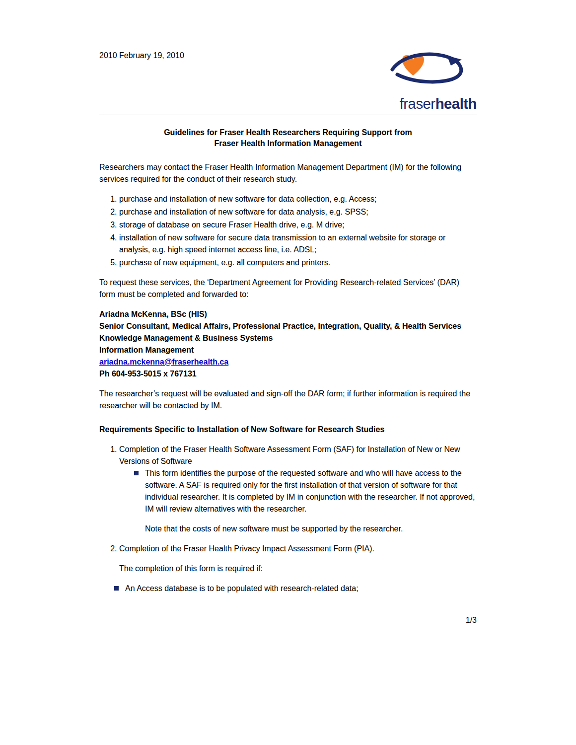fraser health
2010 February 19, 2010
Guidelines for Fraser Health Researchers Requiring Support from
Fraser Health Information Management
Researchers may contact the Fraser Health Information Management Department (IM) for the following services required for the conduct of their research study.
purchase and installation of new software for data collection, e.g. Access;
purchase and installation of new software for data analysis, e.g. SPSS;
storage of database on secure Fraser Health drive, e.g. M drive;
installation of new software for secure data transmission to an external website for storage or analysis, e.g. high speed internet access line, i.e. ADSL;
purchase of new equipment, e.g. all computers and printers.
To request these services, the ‘Department Agreement for Providing Research-related Services’ (DAR) form must be completed and forwarded to:
Ariadna McKenna, BSc (HIS)
Senior Consultant, Medical Affairs, Professional Practice, Integration, Quality, & Health Services
Knowledge Management & Business Systems
Information Management
ariadna.mckenna@fraserhealth.ca
Ph 604-953-5015 x 767131
The researcher’s request will be evaluated and sign-off the DAR form; if further information is required the researcher will be contacted by IM.
Requirements Specific to Installation of New Software for Research Studies
Completion of the Fraser Health Software Assessment Form (SAF) for Installation of New or New Versions of Software
This form identifies the purpose of the requested software and who will have access to the software. A SAF is required only for the first installation of that version of software for that individual researcher. It is completed by IM in conjunction with the researcher. If not approved, IM will review alternatives with the researcher.
Note that the costs of new software must be supported by the researcher.
Completion of the Fraser Health Privacy Impact Assessment Form (PIA).
The completion of this form is required if:
An Access database is to be populated with research-related data;
1/3